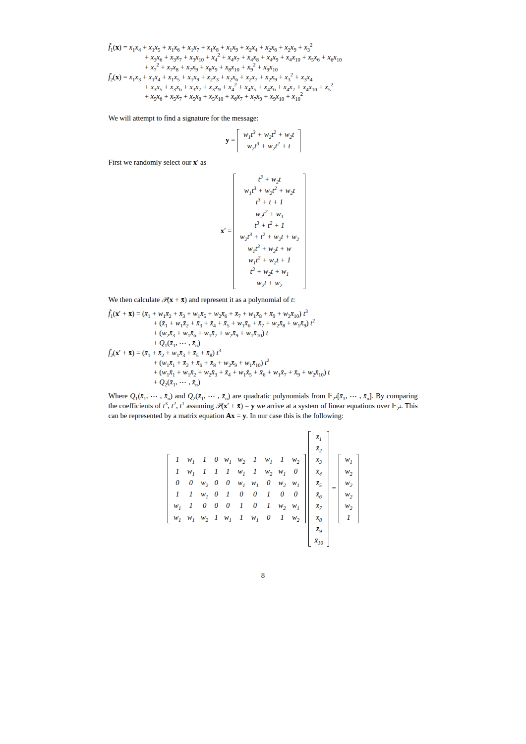f̃1(x) = x1x4 + x1x5 + x1x6 + x1x7 + x1x8 + x1x9 + x2x4 + x2x6 + x2x9 + x32 + x3x6 + x3x7 + x3x10 + x42 + x4x7 + x4x8 + x4x9 + x4x10 + x5x6 + x6x10 + x72 + x7x8 + x7x9 + x8x9 + x8x10 + x92 + x9x10 f̃2(x) = x1x3 + x1x4 + x1x5 + x1x9 + x2x3 + x2x6 + x2x7 + x2x9 + x32 + x3x4 + x3x5 + x3x6 + x3x7 + x3x9 + x42 + x4x5 + x4x6 + x4x7 + x4x10 + x52 + x5x6 + x5x7 + x5x8 + x5x10 + x6x7 + x7x9 + x9x10 + x102
We will attempt to find a signature for the message:
y =
| w 1 t 3 + w 2 t 2 + w 2 t |
| w 2 t 3 + w 2 t 2 + t |
First we randomly select our x′ as
x′ =
| t 3 + w 2 t |
| w 1 t 3 + w 2 t 2 + w 2 t |
| t 3 + t + 1 |
| w 2 t 2 + w 1 |
| t 3 + t 2 + 1 |
| w 2 t 3 + t 2 + w 2 t + w 2 |
| w 1 t 3 + w 2 t + w |
| w 1 t 2 + w 2 t + 1 |
| t 3 + w 2 t + w 1 |
| w 2 t + w 2 |
We then calculate 𝒫(x + x̄) and represent it as a polynomial of t:
f̃1(x′ + x̄) = (x̄1 + w1x̄2 + x̄3 + w1x̄5 + w2x̄6 + x̄7 + w1x̄8 + x̄9 + w2x̄10) t3 + (x̄1 + w1x̄2 + x̄3 + x̄4 + x̄5 + w1x̄6 + x̄7 + w2x̄8 + w1x̄9) t2 + (w2x̄3 + w1x̄6 + w1x̄7 + w2x̄9 + w1x̄10) t + Q1(x̄1, ⋯ , x̄n) f̃2(x′ + x̄) = (x̄1 + x̄2 + w1x̄3 + x̄5 + x̄8) t3 + (w1x̄1 + x̄2 + x̄6 + x̄8 + w2x̄9 + w1x̄10) t2 + (w1x̄1 + w1x̄2 + w2x̄3 + x̄4 + w1x̄5 + x̄6 + w1x̄7 + x̄9 + w2x̄10) t + Q2(x̄1, ⋯ , x̄n)
Where Q1(x̄1, ⋯ , x̄n) and Q2(x̄1, ⋯ , x̄n) are quadratic polynomials from 𝔽22[x̄1, ⋯ , x̄n]. By comparing the coefficients of t3, t2, t1 assuming 𝒫(x′ + x̄) = y we arrive at a system of linear equations over 𝔽22. This can be represented by a matrix equation Ax = y. In our case this is the following:
| 1 | w 1 | 1 | 0 | w 1 | w 2 | 1 | w 1 | 1 | w 2 |
| 1 | w 1 | 1 | 1 | 1 | w 1 | 1 | w 2 | w 1 | 0 |
| 0 | 0 | w 2 | 0 | 0 | w 1 | w 1 | 0 | w 2 | w 1 |
| 1 | 1 | w 1 | 0 | 1 | 0 | 0 | 1 | 0 | 0 |
| w 1 | 1 | 0 | 0 | 0 | 1 | 0 | 1 | w 2 | w 1 |
| w 1 | w 1 | w 2 | 1 | w 1 | 1 | w 1 | 0 | 1 | w 2 |
| x̄ 1 |
| x̄ 2 |
| x̄ 3 |
| x̄ 4 |
| x̄ 5 |
| x̄ 6 |
| x̄ 7 |
| x̄ 8 |
| x̄ 9 |
| x̄ 10 |
=
| w 1 |
| w 2 |
| w 2 |
| w 2 |
| w 2 |
| 1 |
8